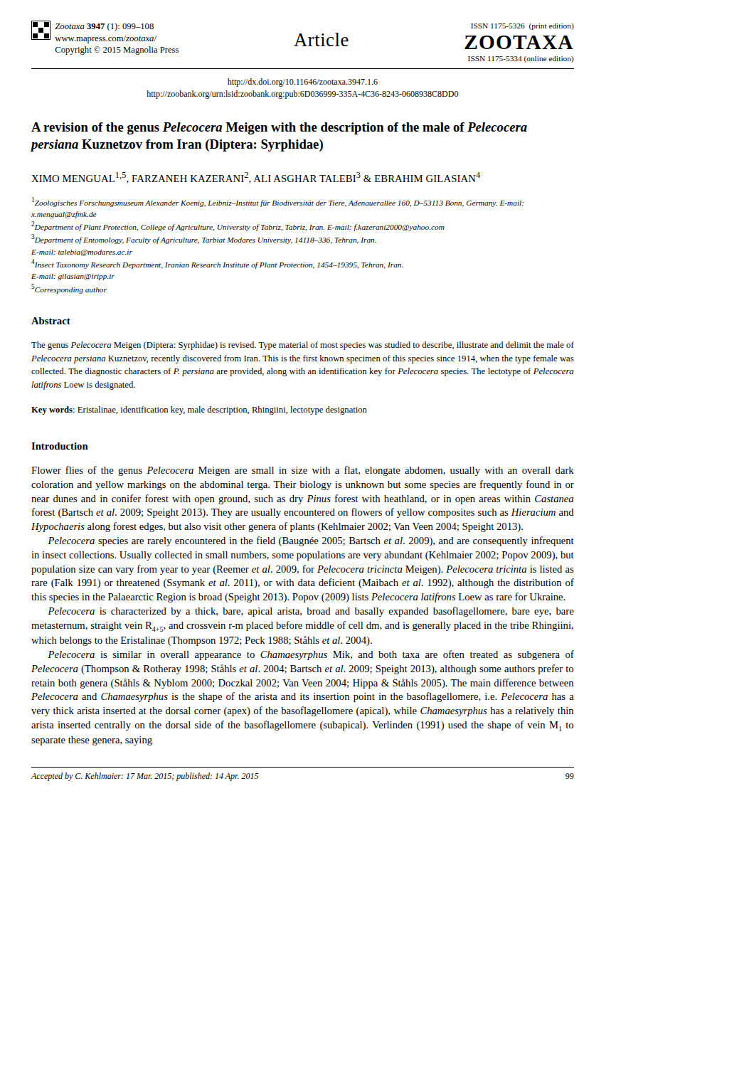Zootaxa 3947 (1): 099–108
www.mapress.com/zootaxa/
Copyright © 2015 Magnolia Press
Article
ISSN 1175-5326 (print edition)
ZOOTAXA
ISSN 1175-5334 (online edition)
http://dx.doi.org/10.11646/zootaxa.3947.1.6
http://zoobank.org/urn:lsid:zoobank.org:pub:6D036999-335A-4C36-8243-0608938C8DD0
A revision of the genus Pelecocera Meigen with the description of the male of Pelecocera persiana Kuznetzov from Iran (Diptera: Syrphidae)
XIMO MENGUAL1,5, FARZANEH KAZERANI2, ALI ASGHAR TALEBI3 & EBRAHIM GILASIAN4
1Zoologisches Forschungsmuseum Alexander Koenig, Leibniz–Institut für Biodiversität der Tiere, Adenauerallee 160, D–53113 Bonn, Germany. E-mail: x.mengual@zfmk.de
2Department of Plant Protection, College of Agriculture, University of Tabriz, Tabriz, Iran. E-mail: f.kazerani2000@yahoo.com
3Department of Entomology, Faculty of Agriculture, Tarbiat Modares University, 14118–336, Tehran, Iran.
E-mail: talebia@modares.ac.ir
4Insect Taxonomy Research Department, Iranian Research Institute of Plant Protection, 1454–19395, Tehran, Iran.
E-mail: gilasian@iripp.ir
5Corresponding author
Abstract
The genus Pelecocera Meigen (Diptera: Syrphidae) is revised. Type material of most species was studied to describe, illustrate and delimit the male of Pelecocera persiana Kuznetzov, recently discovered from Iran. This is the first known specimen of this species since 1914, when the type female was collected. The diagnostic characters of P. persiana are provided, along with an identification key for Pelecocera species. The lectotype of Pelecocera latifrons Loew is designated.
Key words: Eristalinae, identification key, male description, Rhingiini, lectotype designation
Introduction
Flower flies of the genus Pelecocera Meigen are small in size with a flat, elongate abdomen, usually with an overall dark coloration and yellow markings on the abdominal terga. Their biology is unknown but some species are frequently found in or near dunes and in conifer forest with open ground, such as dry Pinus forest with heathland, or in open areas within Castanea forest (Bartsch et al. 2009; Speight 2013). They are usually encountered on flowers of yellow composites such as Hieracium and Hypochaeris along forest edges, but also visit other genera of plants (Kehlmaier 2002; Van Veen 2004; Speight 2013).
Pelecocera species are rarely encountered in the field (Baugnée 2005; Bartsch et al. 2009), and are consequently infrequent in insect collections. Usually collected in small numbers, some populations are very abundant (Kehlmaier 2002; Popov 2009), but population size can vary from year to year (Reemer et al. 2009, for Pelecocera tricincta Meigen). Pelecocera tricinta is listed as rare (Falk 1991) or threatened (Ssymank et al. 2011), or with data deficient (Maibach et al. 1992), although the distribution of this species in the Palaearctic Region is broad (Speight 2013). Popov (2009) lists Pelecocera latifrons Loew as rare for Ukraine.
Pelecocera is characterized by a thick, bare, apical arista, broad and basally expanded basoflagellomere, bare eye, bare metasternum, straight vein R4+5, and crossvein r-m placed before middle of cell dm, and is generally placed in the tribe Rhingiini, which belongs to the Eristalinae (Thompson 1972; Peck 1988; Ståhls et al. 2004).
Pelecocera is similar in overall appearance to Chamaesyrphus Mik, and both taxa are often treated as subgenera of Pelecocera (Thompson & Rotheray 1998; Ståhls et al. 2004; Bartsch et al. 2009; Speight 2013), although some authors prefer to retain both genera (Ståhls & Nyblom 2000; Doczkal 2002; Van Veen 2004; Hippa & Ståhls 2005). The main difference between Pelecocera and Chamaesyrphus is the shape of the arista and its insertion point in the basoflagellomere, i.e. Pelecocera has a very thick arista inserted at the dorsal corner (apex) of the basoflagellomere (apical), while Chamaesyrphus has a relatively thin arista inserted centrally on the dorsal side of the basoflagellomere (subapical). Verlinden (1991) used the shape of vein M1 to separate these genera, saying
Accepted by C. Kehlmaier: 17 Mar. 2015; published: 14 Apr. 2015 99